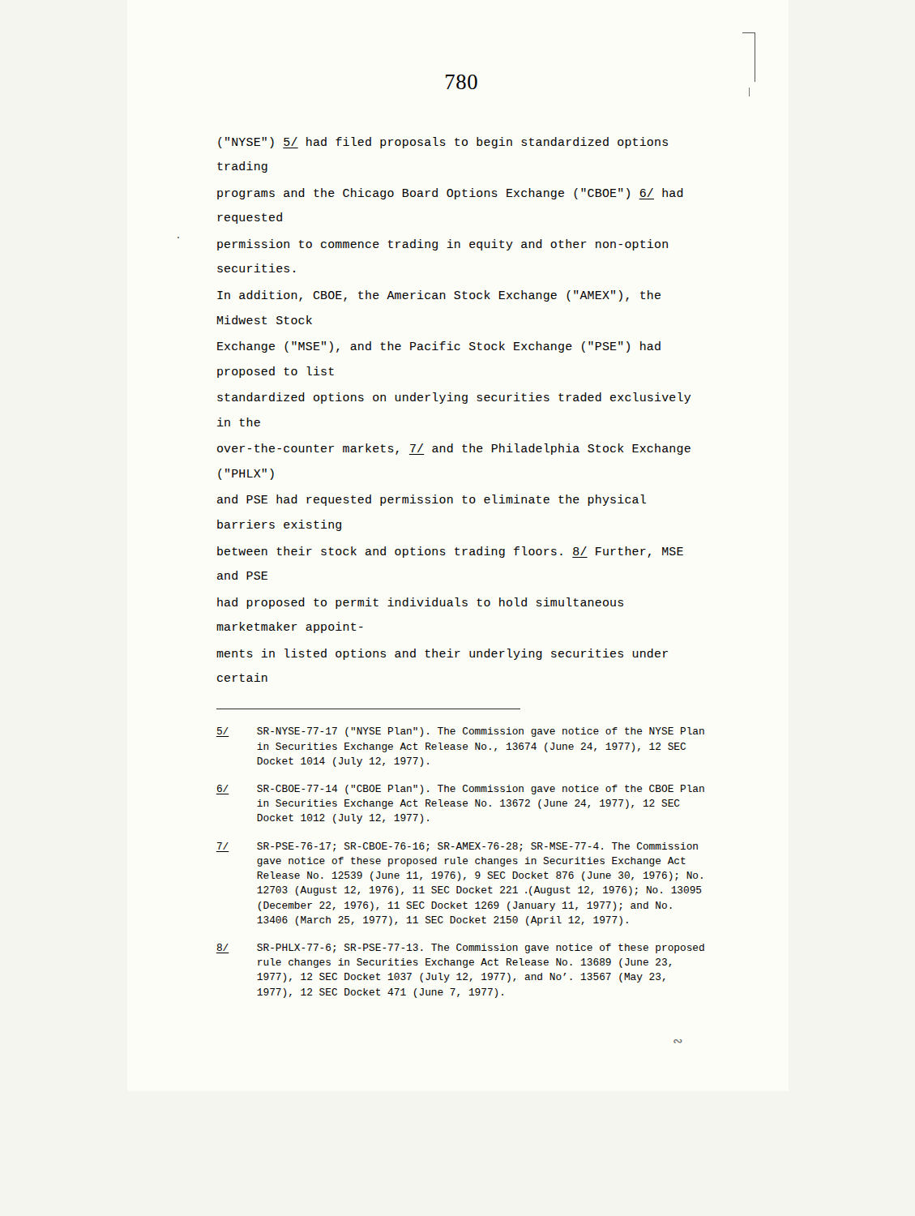.
780
("NYSE") 5/ had filed proposals to begin standardized options trading
programs and the Chicago Board Options Exchange ("CBOE") 6/ had requested
permission to commence trading in equity and other non-option securities.
In addition, CBOE, the American Stock Exchange ("AMEX"), the Midwest Stock
Exchange ("MSE"), and the Pacific Stock Exchange ("PSE") had proposed to list
standardized options on underlying securities traded exclusively in the
over-the-counter markets, 7/ and the Philadelphia Stock Exchange ("PHLX")
and PSE had requested permission to eliminate the physical barriers existing
between their stock and options trading floors. 8/ Further, MSE and PSE
had proposed to permit individuals to hold simultaneous marketmaker appoint-
ments in listed options and their underlying securities under certain
5/
SR-NYSE-77-17 ("NYSE Plan"). The Commission gave notice of the NYSE Plan in Securities Exchange Act Release No., 13674 (June 24, 1977), 12 SEC Docket 1014 (July 12, 1977).
6/
SR-CBOE-77-14 ("CBOE Plan"). The Commission gave notice of the CBOE Plan in Securities Exchange Act Release No. 13672 (June 24, 1977), 12 SEC Docket 1012 (July 12, 1977).
7/
SR-PSE-76-17; SR-CBOE-76-16; SR-AMEX-76-28; SR-MSE-77-4. The Commission gave notice of these proposed rule changes in Securities Exchange Act Release No. 12539 (June 11, 1976), 9 SEC Docket 876 (June 30, 1976); No. 12703 (August 12, 1976), 11 SEC Docket 221 ․(August 12, 1976); No. 13095 (December 22, 1976), 11 SEC Docket 1269 (January 11, 1977); and No. 13406 (March 25, 1977), 11 SEC Docket 2150 (April 12, 1977).
8/
SR-PHLX-77-6; SR-PSE-77-13. The Commission gave notice of these proposed rule changes in Securities Exchange Act Release No. 13689 (June 23, 1977), 12 SEC Docket 1037 (July 12, 1977), and No’. 13567 (May 23, 1977), 12 SEC Docket 471 (June 7, 1977).
∾